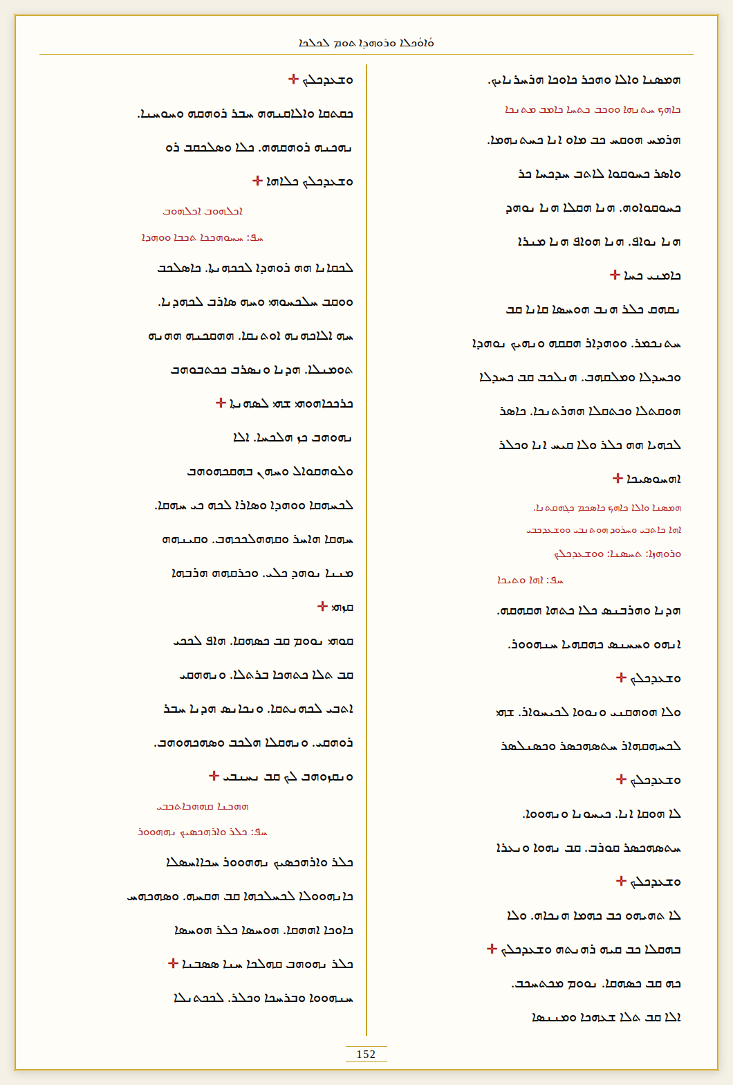ܘܿܐܘܿܟܠܐ ܘܪܘܗܕܐ ܬܘܡ ܠܟܠܟܐ
ܗܡܣܢܐ ܘܐܠܐ ܘܗܟܪ ܟܐܘܟܐ ܗܪܚܪܢܐܝܟ.
ܟܐܗܟ ܚܬܢܗܐ ܘܘܟܒ ܟܬܚܐ ܟܐܡܒ ܡܬܢܟܐ
ܗܪܡܚ ܗܘܩܚ ܟܒ ܡܐܘ ܐܢܐ ܟܚܬܢܗܡܐ.
ܘܐܣܪ ܟܚܘܩܘܐ ܠܐܬܒ ܚܕܟܚܐ ܟܪ
ܟܚܘܩܘܐܘܗ. ܗܢܐ ܗܩܠܐ ܗܢܐ ܢܘܗܕ
ܗܢܐ ܢܘܐܦ. ܗܢܐ ܗܘܐܦ ܗܢܐ ܡܢܪܐ
ܟܐܡܢܝ ܟܚܐ ✛
ܢܩܗܩ ܟܠܪ ܗܢܒ ܗܘܚܣܐ ܩܐܢܐ ܩܒ
ܚܬܢܟܡܪ. ܘܘܗܕܐܪ ܗܩܩܗ ܘܢܗܝܟ ܢܘܗܕܐ
ܘܟܚܕܠܐ ܘܡܠܩܗܒ. ܗܢܠܟܒ ܩܒ ܟܚܕܠܐ
ܗܘܩܬܠܐ ܘܟܬܩܠܐ ܗܗܪܬܢܟܐ. ܟܐܣܪ
ܠܟܗܝܐ ܗܗ ܟܠܪ ܘܠܐ ܩܝܚ ܐܢܐ ܘܟܠܪ
ܐܗܚܘܣܝܟܐ ✛
ܗܡܣܢܐ ܘܐܠܐ ܟܐܗܟ ܟܐܣܟܡ ܟܓܗܩܬܢܐ.
ܐܗܐ ܟܐܬܒܝ ܘܚܪܘܕ ܗܘܬܢܒܝ ܘܘܫܥܕܟܒܝ
ܘܪܘܗܙܐ: ܬܚܣܢܐ: ܘܘܫܥܕܟܠܟ
ܚܦ: ܐܗܐ ܘܬܝܟܐ
ܗܕܢܐ ܘܗܪܒܢܣ ܟܠܐ ܟܬܗܐ ܗܩܗܩܗ.
ܐܢܗܘ ܘܚܚܢܣ ܟܗܩܗܝܐ ܚܢܗܘܘܪ.
ܘܫܥܕܟܠܟ ✛
ܘܠܐ ܗܘܗܩܢܝ ܘܢܘܘܐ ܠܟܝܚܘܐܪ. ܫܗܝ
ܠܟܚܗܩܗܐܪ ܚܬܣܗܟܣܪ ܘܟܣܢܠܣܪ
ܘܫܥܕܟܠܟ ✛
ܠܐ ܗܘܩܐ ܐܢܐ. ܟܝܚܘܢܐ ܘܢܗܘܘܐ.
ܚܬܣܗܟܣܪ ܩܘܪܒ. ܩܒ ܢܗܘܐ ܘܢܥܪܐ
ܘܫܥܕܟܠܟ ✛
ܠܐ ܬܗܝܗܘ ܟܒ ܟܗܡܐ ܗܢܟܐܗ. ܘܠܐ
ܒܗܩܠܐ ܟܒ ܩܝܗ ܪܗܢܬܗ ܘܫܥܕܟܠܟ ✛
ܟܗ ܩܒ ܟܣܗܩܐ. ܢܘܘܡ ܡܟܬܚܟܒ.
ܐܠܐ ܩܒ ܬܠܐ ܫܥܗܟܐ ܘܡܢܢܣܐ
ܘܫܥܕܟܠܟ ✛
ܟܩܬܩܐ ܘܐܠܐܩܢܗܗ ܚܒܪ ܪܘܗܩܗ ܘܚܘܚܢܐ.
ܢܗܟܢܗ ܪܘܗܩܗܗ. ܟܠܐ ܘܣܠܟܩܒ ܪܘ
ܘܫܥܕܟܠܟ ܟܠܐܗܐ ✛
ܐܟܠܗܘܒ ܐܟܠܗܘܒ
ܚܦ: ܚܚܘܗܟܟܐ ܬܟܒܐ ܘܘܗܕܐ
ܠܟܩܐܢܐ ܗܗ ܪܘܗܕܐ ܠܟܟܗܢܬܐ. ܟܐܣܠܟܒ
ܘܘܩܒ ܚܠܟܚܘܗܝ ܘܚܗ ܣܐܪܒ ܠܟܗܕܢܐ.
ܚܗ ܐܠܐܟܗܢܗ ܐܘܬܢܩܐ. ܗܗܩܟܢܗ ܗܗܢܗ
ܬܘܡܢܠܐ. ܗܕܢܐ ܘܢܣܪܒ ܟܟܬܒܘܗܒ
ܟܪܟܟܐܗܘܗܝ ܫܗܝ ܠܣܗܢܬܐ ✛
ܢܗܘܗܒ ܟܙ ܗܠܟܚܐ. ܐܠܐ
ܘܠܘܗܩܘܐܠ ܘܚܗܢ ܒܗܩܟܗܘܗܒ
ܠܟܚܗܩܐ ܘܘܗܕܐ ܘܣܐܪܐ ܠܟܗ ܟܝ ܚܗܩܐ.
ܚܗܩܐ ܗܐܚܪ ܘܩܗܗܠܟܟܗܒ. ܘܩܝܢܗܗ
ܡܢܢܐ ܢܘܗܕ ܟܠܝ. ܘܟܪܩܗܗ ܗܪܒܗܐ
ܩܙܗܝ ✛
ܩܘܗܝ ܢܘܘܡ ܩܒ ܟܣܗܩܐ. ܗܐܦ ܠܟܟܝ
ܩܒ ܬܠܐ ܟܬܗܟܐ ܒܪܬܠܐ. ܘܢܗܗܩܝ
ܐܬܒܝ ܠܟܗܢܬܩܐ. ܘܢܟܐܢܣ ܗܕܢܐ ܚܒܪ
ܪܘܗܩܝ. ܘܢܗܩܠܐ ܗܠܟܒ ܘܣܗܟܗܘܗܒ.
ܘܢܩܙܘܗܒ ܠܟ ܩܒ ܢܚܢܒܝ ✛
ܗܗܟܢܐ ܩܗܗܟܐܬܟܒܝ
ܚܦ: ܟܠܪ ܘܐܪܗܟܣܝܟ ܢܗܗܘܘܪ
ܟܠܪ ܘܐܪܗܟܣܝܟ ܢܗܗܘܘܪ ܚܟܐܐܚܣܠܐ
ܟܐܢܗܘܘܠܐ ܠܟܚܠܟܗܐ ܩܒ ܗܩܚܗ. ܘܣܗܟܗܚ
ܟܐܘܟܐ ܐܗܗܩܐ. ܗܘܚܣܐ ܟܠܪ ܗܘܚܣܐ
ܟܠܪ ܢܗܘܗܒ ܩܗܠܟܐ ܚܢܐ ܣܣܒܢܐ ✛
ܚܢܗܘܘܐ ܘܒܪܚܟܐ ܘܟܠܪ. ܠܟܟܬܢܠܐ
152